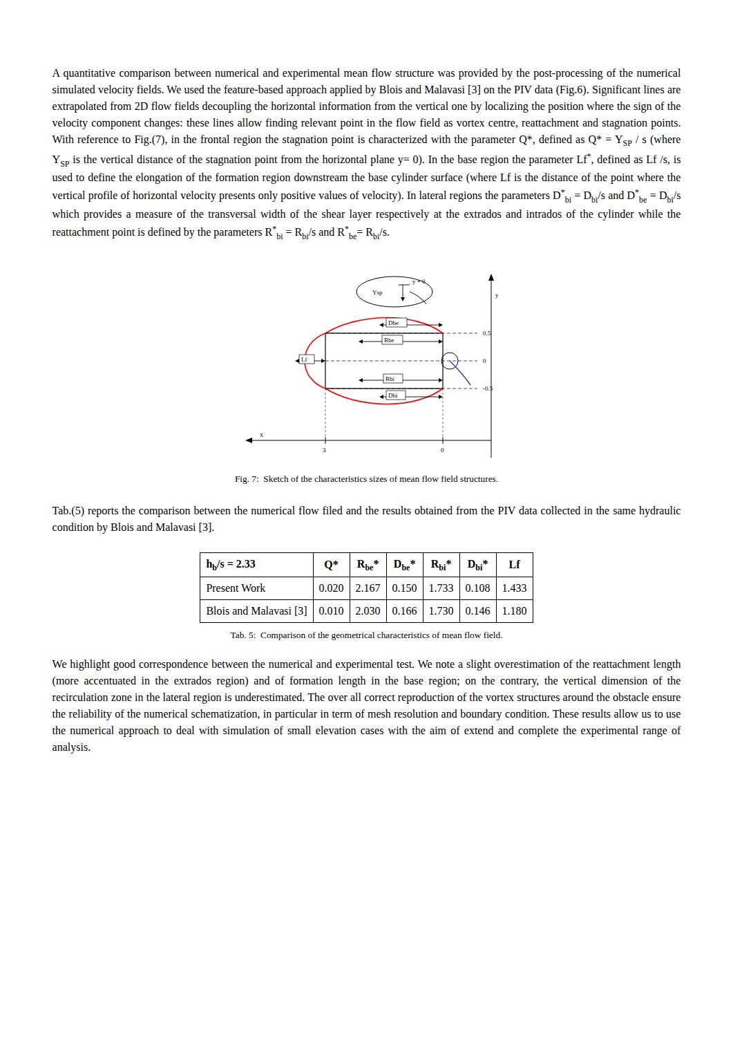A quantitative comparison between numerical and experimental mean flow structure was provided by the post-processing of the numerical simulated velocity fields. We used the feature-based approach applied by Blois and Malavasi [3] on the PIV data (Fig.6). Significant lines are extrapolated from 2D flow fields decoupling the horizontal information from the vertical one by localizing the position where the sign of the velocity component changes: these lines allow finding relevant point in the flow field as vortex centre, reattachment and stagnation points. With reference to Fig.(7), in the frontal region the stagnation point is characterized with the parameter Q*, defined as Q* = YSP / s (where YSP is the vertical distance of the stagnation point from the horizontal plane y= 0). In the base region the parameter Lf*, defined as Lf /s, is used to define the elongation of the formation region downstream the base cylinder surface (where Lf is the distance of the point where the vertical profile of horizontal velocity presents only positive values of velocity). In lateral regions the parameters D*bi = Dbi/s and D*be = Dbi/s which provides a measure of the transversal width of the shear layer respectively at the extrados and intrados of the cylinder while the reattachment point is defined by the parameters R*bi = Rbi/s and R*be= Rbi/s.
x 0.5 0 -0.5 3 0 Dbe Rbe Rbi Dbi Lf Ysp y = 0 y
Fig. 7: Sketch of the characteristics sizes of mean flow field structures.
Tab.(5) reports the comparison between the numerical flow filed and the results obtained from the PIV data collected in the same hydraulic condition by Blois and Malavasi [3].
| h b /s = 2.33 | Q* | R be * | D be * | R bi * | D bi * | Lf |
| --- | --- | --- | --- | --- | --- | --- |
| Present Work | 0.020 | 2.167 | 0.150 | 1.733 | 0.108 | 1.433 |
| Blois and Malavasi [3] | 0.010 | 2.030 | 0.166 | 1.730 | 0.146 | 1.180 |
Tab. 5: Comparison of the geometrical characteristics of mean flow field.
We highlight good correspondence between the numerical and experimental test. We note a slight overestimation of the reattachment length (more accentuated in the extrados region) and of formation length in the base region; on the contrary, the vertical dimension of the recirculation zone in the lateral region is underestimated. The over all correct reproduction of the vortex structures around the obstacle ensure the reliability of the numerical schematization, in particular in term of mesh resolution and boundary condition. These results allow us to use the numerical approach to deal with simulation of small elevation cases with the aim of extend and complete the experimental range of analysis.